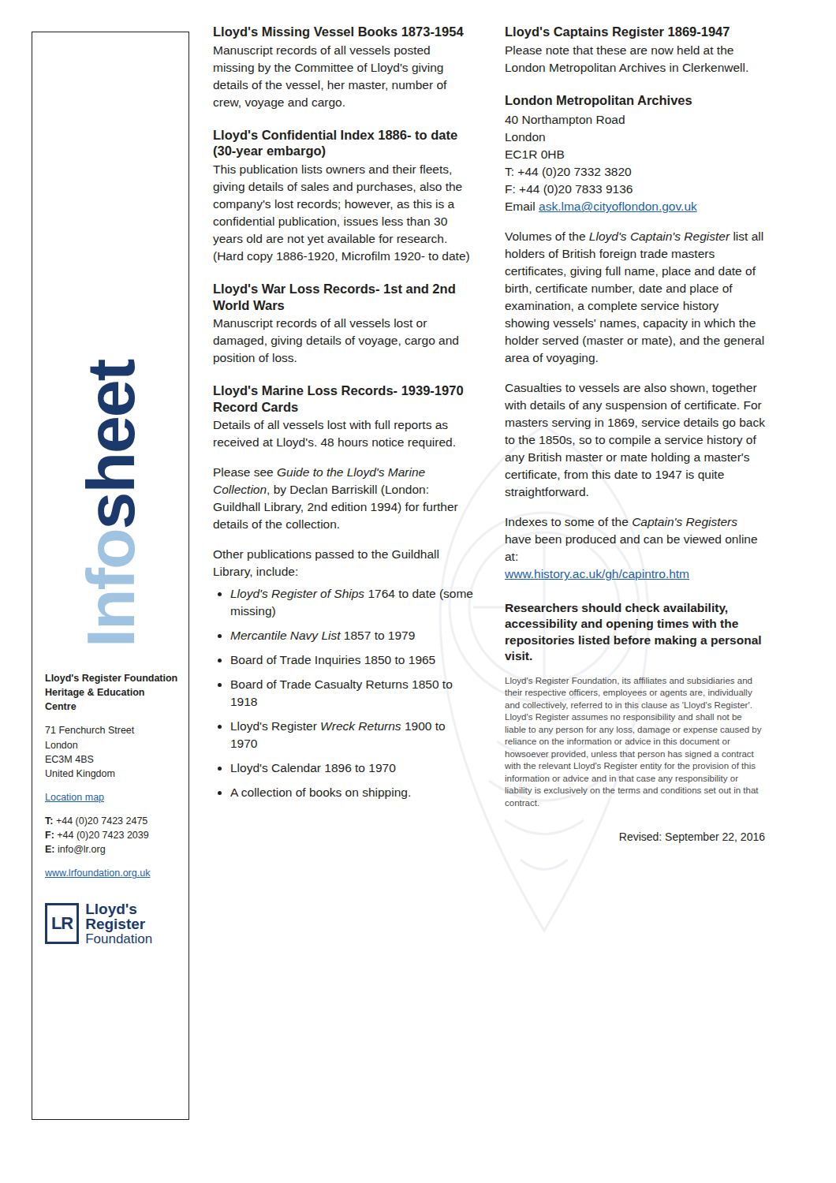Infosheet
Lloyd's Register Foundation
Heritage & Education
Centre
71 Fenchurch Street
London
EC3M 4BS
United Kingdom
Location map
T: +44 (0)20 7423 2475
F: +44 (0)20 7423 2039
E: info@lr.org
www.lrfoundation.org.uk
LR
Lloyd's RegisterFoundation
Lloyd's Missing Vessel Books 1873-1954
Manuscript records of all vessels posted missing by the Committee of Lloyd's giving details of the vessel, her master, number of crew, voyage and cargo.
Lloyd's Confidential Index 1886- to date (30-year embargo)
This publication lists owners and their fleets, giving details of sales and purchases, also the company's lost records; however, as this is a confidential publication, issues less than 30 years old are not yet available for research.
(Hard copy 1886-1920, Microfilm 1920- to date)
Lloyd's War Loss Records- 1st and 2nd World Wars
Manuscript records of all vessels lost or damaged, giving details of voyage, cargo and position of loss.
Lloyd's Marine Loss Records- 1939-1970 Record Cards
Details of all vessels lost with full reports as received at Lloyd's. 48 hours notice required.
Please see Guide to the Lloyd's Marine Collection, by Declan Barriskill (London: Guildhall Library, 2nd edition 1994) for further details of the collection.
Other publications passed to the Guildhall Library, include:
Lloyd's Register of Ships 1764 to date (some missing)
Mercantile Navy List 1857 to 1979
Board of Trade Inquiries 1850 to 1965
Board of Trade Casualty Returns 1850 to 1918
Lloyd's Register Wreck Returns 1900 to 1970
Lloyd's Calendar 1896 to 1970
A collection of books on shipping.
Lloyd's Captains Register 1869-1947
Please note that these are now held at the London Metropolitan Archives in Clerkenwell.
London Metropolitan Archives
40 Northampton Road
London
EC1R 0HB
T: +44 (0)20 7332 3820
F: +44 (0)20 7833 9136
Email ask.lma@cityoflondon.gov.uk
Volumes of the Lloyd's Captain's Register list all holders of British foreign trade masters certificates, giving full name, place and date of birth, certificate number, date and place of examination, a complete service history showing vessels' names, capacity in which the holder served (master or mate), and the general area of voyaging.
Casualties to vessels are also shown, together with details of any suspension of certificate. For masters serving in 1869, service details go back to the 1850s, so to compile a service history of any British master or mate holding a master's certificate, from this date to 1947 is quite straightforward.
Indexes to some of the Captain's Registers have been produced and can be viewed online at:
www.history.ac.uk/gh/capintro.htm
Researchers should check availability, accessibility and opening times with the repositories listed before making a personal visit.
Lloyd's Register Foundation, its affiliates and subsidiaries and their respective officers, employees or agents are, individually and collectively, referred to in this clause as 'Lloyd's Register'. Lloyd's Register assumes no responsibility and shall not be liable to any person for any loss, damage or expense caused by reliance on the information or advice in this document or howsoever provided, unless that person has signed a contract with the relevant Lloyd's Register entity for the provision of this information or advice and in that case any responsibility or liability is exclusively on the terms and conditions set out in that contract.
Revised: September 22, 2016